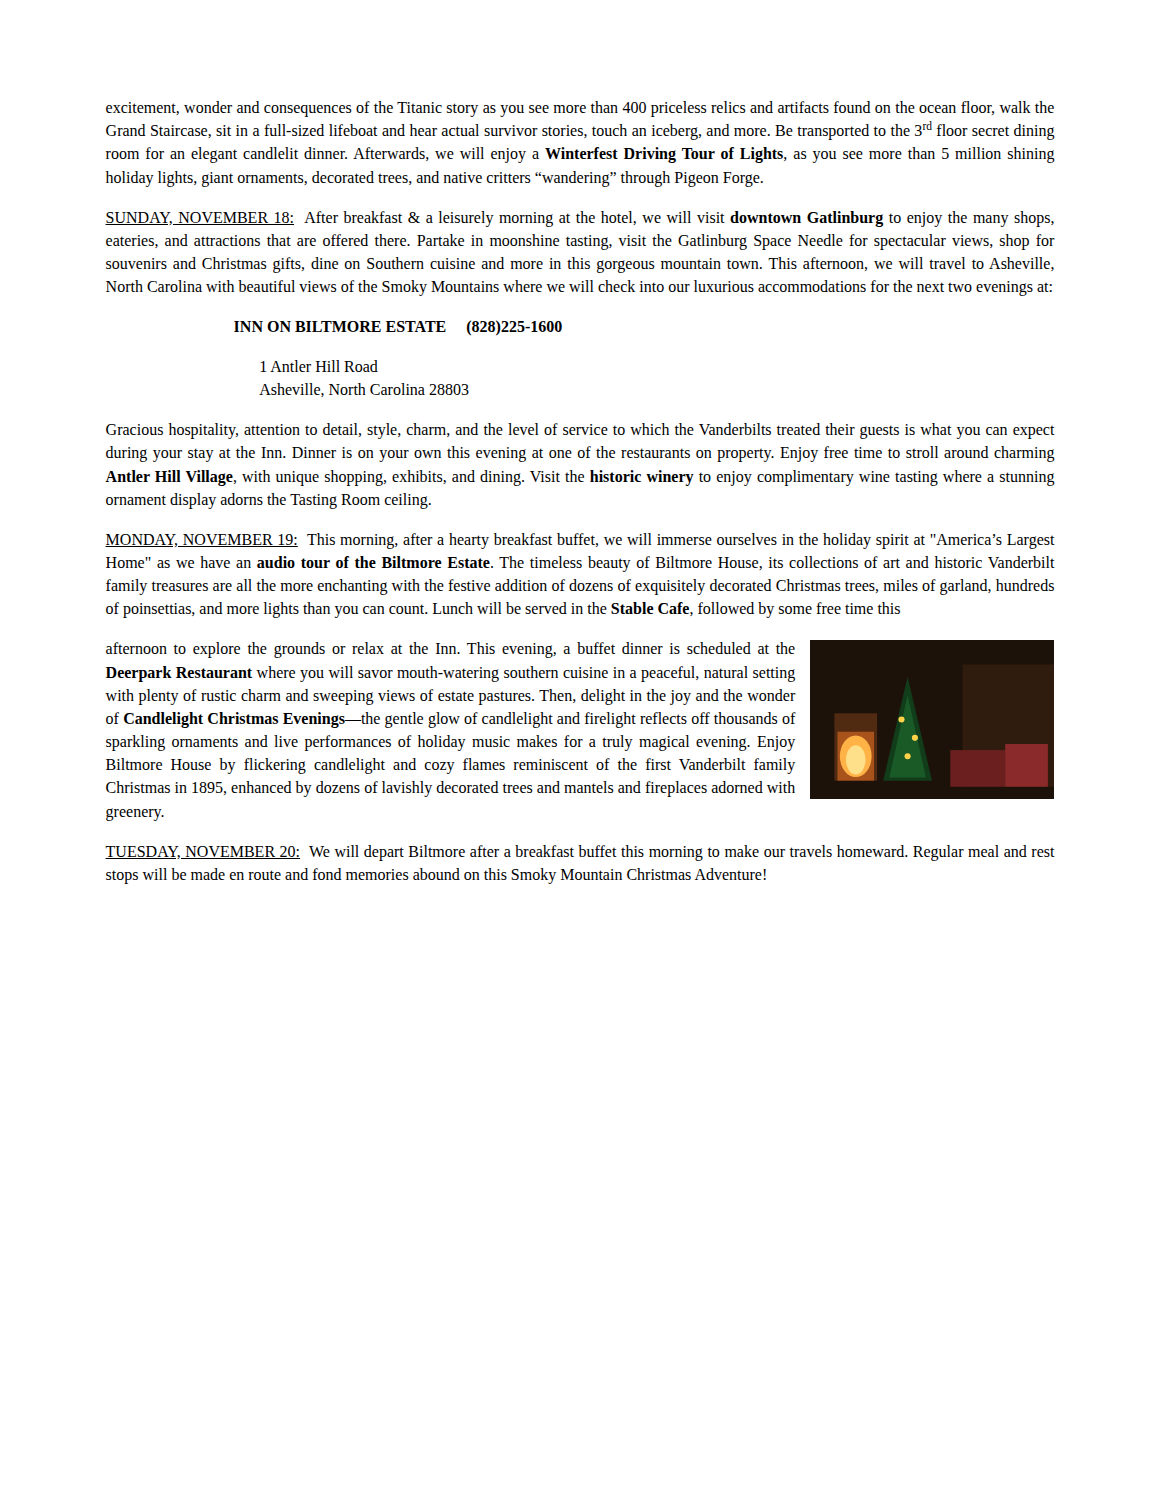excitement, wonder and consequences of the Titanic story as you see more than 400 priceless relics and artifacts found on the ocean floor, walk the Grand Staircase, sit in a full-sized lifeboat and hear actual survivor stories, touch an iceberg, and more. Be transported to the 3rd floor secret dining room for an elegant candlelit dinner. Afterwards, we will enjoy a Winterfest Driving Tour of Lights, as you see more than 5 million shining holiday lights, giant ornaments, decorated trees, and native critters “wandering” through Pigeon Forge.
SUNDAY, NOVEMBER 18: After breakfast & a leisurely morning at the hotel, we will visit downtown Gatlinburg to enjoy the many shops, eateries, and attractions that are offered there. Partake in moonshine tasting, visit the Gatlinburg Space Needle for spectacular views, shop for souvenirs and Christmas gifts, dine on Southern cuisine and more in this gorgeous mountain town. This afternoon, we will travel to Asheville, North Carolina with beautiful views of the Smoky Mountains where we will check into our luxurious accommodations for the next two evenings at:
INN ON BILTMORE ESTATE (828)225-1600
1 Antler Hill Road
Asheville, North Carolina 28803
Gracious hospitality, attention to detail, style, charm, and the level of service to which the Vanderbilts treated their guests is what you can expect during your stay at the Inn. Dinner is on your own this evening at one of the restaurants on property. Enjoy free time to stroll around charming Antler Hill Village, with unique shopping, exhibits, and dining. Visit the historic winery to enjoy complimentary wine tasting where a stunning ornament display adorns the Tasting Room ceiling.
MONDAY, NOVEMBER 19: This morning, after a hearty breakfast buffet, we will immerse ourselves in the holiday spirit at "America’s Largest Home" as we have an audio tour of the Biltmore Estate. The timeless beauty of Biltmore House, its collections of art and historic Vanderbilt family treasures are all the more enchanting with the festive addition of dozens of exquisitely decorated Christmas trees, miles of garland, hundreds of poinsettias, and more lights than you can count. Lunch will be served in the Stable Cafe, followed by some free time this
afternoon to explore the grounds or relax at the Inn. This evening, a buffet dinner is scheduled at the Deerpark Restaurant where you will savor mouth-watering southern cuisine in a peaceful, natural setting with plenty of rustic charm and sweeping views of estate pastures. Then, delight in the joy and the wonder of Candlelight Christmas Evenings—the gentle glow of candlelight and firelight reflects off thousands of sparkling ornaments and live performances of holiday music makes for a truly magical evening. Enjoy Biltmore House by flickering candlelight and cozy flames reminiscent of the first Vanderbilt family Christmas in 1895, enhanced by dozens of lavishly decorated trees and mantels and fireplaces adorned with greenery.
TUESDAY, NOVEMBER 20: We will depart Biltmore after a breakfast buffet this morning to make our travels homeward. Regular meal and rest stops will be made en route and fond memories abound on this Smoky Mountain Christmas Adventure!